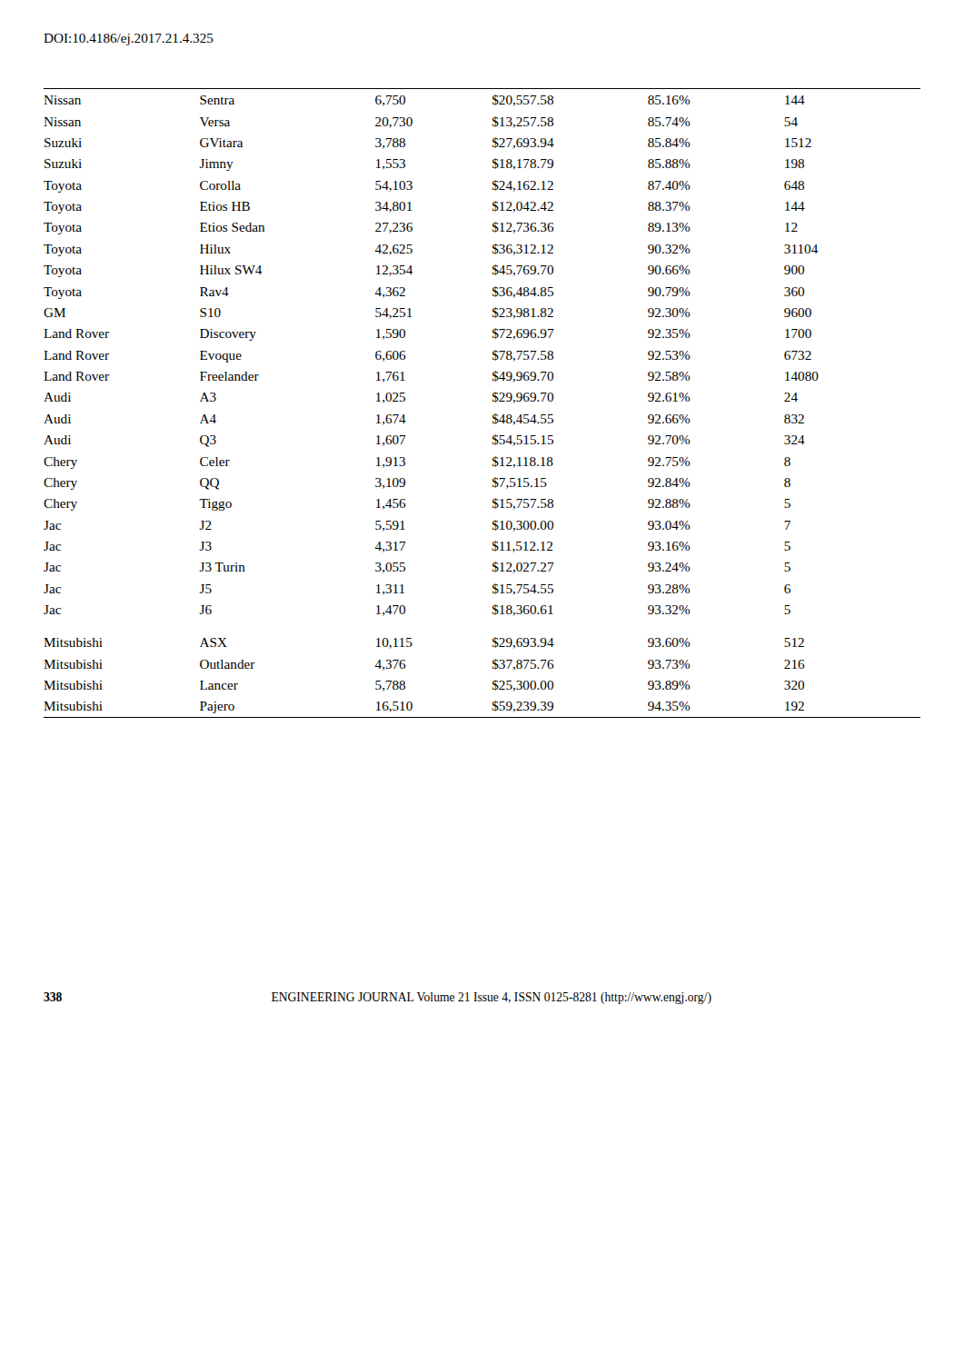DOI:10.4186/ej.2017.21.4.325
| Nissan | Sentra | 6,750 | $20,557.58 | 85.16% | 144 |
| Nissan | Versa | 20,730 | $13,257.58 | 85.74% | 54 |
| Suzuki | GVitara | 3,788 | $27,693.94 | 85.84% | 1512 |
| Suzuki | Jimny | 1,553 | $18,178.79 | 85.88% | 198 |
| Toyota | Corolla | 54,103 | $24,162.12 | 87.40% | 648 |
| Toyota | Etios HB | 34,801 | $12,042.42 | 88.37% | 144 |
| Toyota | Etios Sedan | 27,236 | $12,736.36 | 89.13% | 12 |
| Toyota | Hilux | 42,625 | $36,312.12 | 90.32% | 31104 |
| Toyota | Hilux SW4 | 12,354 | $45,769.70 | 90.66% | 900 |
| Toyota | Rav4 | 4,362 | $36,484.85 | 90.79% | 360 |
| GM | S10 | 54,251 | $23,981.82 | 92.30% | 9600 |
| Land Rover | Discovery | 1,590 | $72,696.97 | 92.35% | 1700 |
| Land Rover | Evoque | 6,606 | $78,757.58 | 92.53% | 6732 |
| Land Rover | Freelander | 1,761 | $49,969.70 | 92.58% | 14080 |
| Audi | A3 | 1,025 | $29,969.70 | 92.61% | 24 |
| Audi | A4 | 1,674 | $48,454.55 | 92.66% | 832 |
| Audi | Q3 | 1,607 | $54,515.15 | 92.70% | 324 |
| Chery | Celer | 1,913 | $12,118.18 | 92.75% | 8 |
| Chery | QQ | 3,109 | $7,515.15 | 92.84% | 8 |
| Chery | Tiggo | 1,456 | $15,757.58 | 92.88% | 5 |
| Jac | J2 | 5,591 | $10,300.00 | 93.04% | 7 |
| Jac | J3 | 4,317 | $11,512.12 | 93.16% | 5 |
| Jac | J3 Turin | 3,055 | $12,027.27 | 93.24% | 5 |
| Jac | J5 | 1,311 | $15,754.55 | 93.28% | 6 |
| Jac | J6 | 1,470 | $18,360.61 | 93.32% | 5 |
| Mitsubishi | ASX | 10,115 | $29,693.94 | 93.60% | 512 |
| Mitsubishi | Outlander | 4,376 | $37,875.76 | 93.73% | 216 |
| Mitsubishi | Lancer | 5,788 | $25,300.00 | 93.89% | 320 |
| Mitsubishi | Pajero | 16,510 | $59,239.39 | 94.35% | 192 |
338 ENGINEERING JOURNAL Volume 21 Issue 4, ISSN 0125-8281 (http://www.engj.org/)